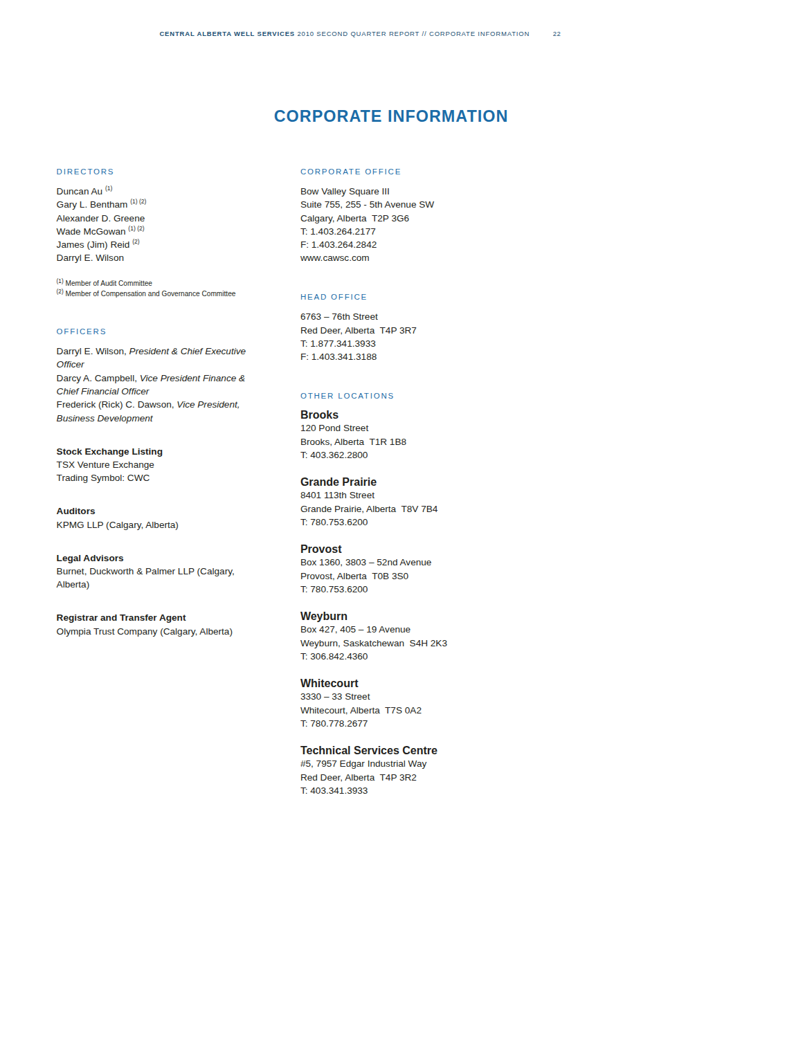CENTRAL ALBERTA WELL SERVICES 2010 SECOND QUARTER REPORT // CORPORATE INFORMATION 22
CORPORATE INFORMATION
Directors
Duncan Au (1)
Gary L. Bentham (1) (2)
Alexander D. Greene
Wade McGowan (1) (2)
James (Jim) Reid (2)
Darryl E. Wilson
(1) Member of Audit Committee
(2) Member of Compensation and Governance Committee
Officers
Darryl E. Wilson, President & Chief Executive Officer
Darcy A. Campbell, Vice President Finance & Chief Financial Officer
Frederick (Rick) C. Dawson, Vice President, Business Development
Stock Exchange Listing
TSX Venture Exchange
Trading Symbol: CWC
Auditors
KPMG LLP (Calgary, Alberta)
Legal Advisors
Burnet, Duckworth & Palmer LLP (Calgary, Alberta)
Registrar and Transfer Agent
Olympia Trust Company (Calgary, Alberta)
Corporate Office
Bow Valley Square III
Suite 755, 255 - 5th Avenue SW
Calgary, Alberta T2P 3G6
T: 1.403.264.2177
F: 1.403.264.2842
www.cawsc.com
Head Office
6763 – 76th Street
Red Deer, Alberta T4P 3R7
T: 1.877.341.3933
F: 1.403.341.3188
Other Locations
Brooks
120 Pond Street
Brooks, Alberta T1R 1B8
T: 403.362.2800
Grande Prairie
8401 113th Street
Grande Prairie, Alberta T8V 7B4
T: 780.753.6200
Provost
Box 1360, 3803 – 52nd Avenue
Provost, Alberta T0B 3S0
T: 780.753.6200
Weyburn
Box 427, 405 – 19 Avenue
Weyburn, Saskatchewan S4H 2K3
T: 306.842.4360
Whitecourt
3330 – 33 Street
Whitecourt, Alberta T7S 0A2
T: 780.778.2677
Technical Services Centre
#5, 7957 Edgar Industrial Way
Red Deer, Alberta T4P 3R2
T: 403.341.3933